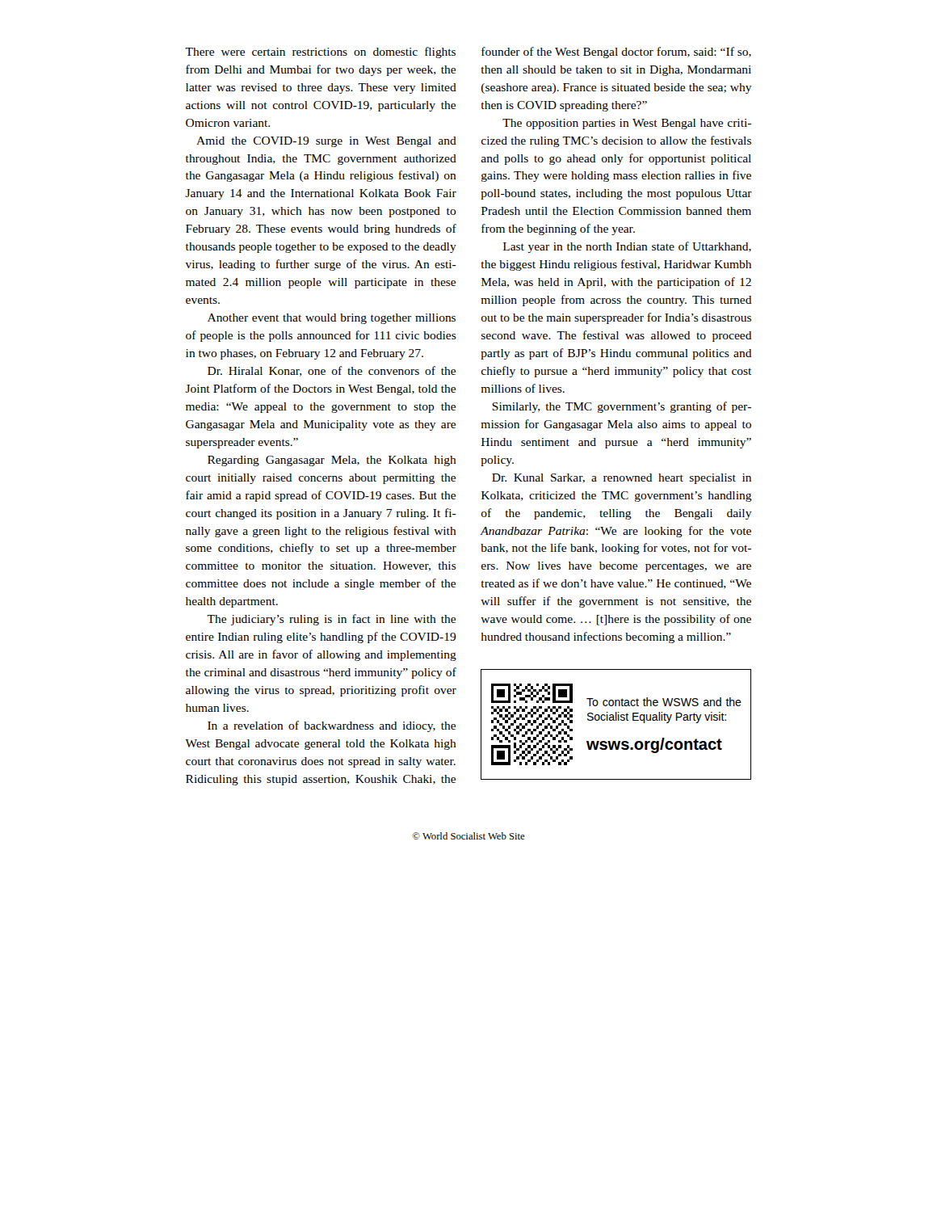There were certain restrictions on domestic flights from Delhi and Mumbai for two days per week, the latter was revised to three days. These very limited actions will not control COVID-19, particularly the Omicron variant.
Amid the COVID-19 surge in West Bengal and throughout India, the TMC government authorized the Gangasagar Mela (a Hindu religious festival) on January 14 and the International Kolkata Book Fair on January 31, which has now been postponed to February 28. These events would bring hundreds of thousands people together to be exposed to the deadly virus, leading to further surge of the virus. An estimated 2.4 million people will participate in these events.
Another event that would bring together millions of people is the polls announced for 111 civic bodies in two phases, on February 12 and February 27.
Dr. Hiralal Konar, one of the convenors of the Joint Platform of the Doctors in West Bengal, told the media: “We appeal to the government to stop the Gangasagar Mela and Municipality vote as they are superspreader events.”
Regarding Gangasagar Mela, the Kolkata high court initially raised concerns about permitting the fair amid a rapid spread of COVID-19 cases. But the court changed its position in a January 7 ruling. It finally gave a green light to the religious festival with some conditions, chiefly to set up a three-member committee to monitor the situation. However, this committee does not include a single member of the health department.
The judiciary’s ruling is in fact in line with the entire Indian ruling elite’s handling pf the COVID-19 crisis. All are in favor of allowing and implementing the criminal and disastrous “herd immunity” policy of allowing the virus to spread, prioritizing profit over human lives.
In a revelation of backwardness and idiocy, the West Bengal advocate general told the Kolkata high court that coronavirus does not spread in salty water. Ridiculing this stupid assertion, Koushik Chaki, the founder of the West Bengal doctor forum, said: “If so, then all should be taken to sit in Digha, Mondarmani (seashore area). France is situated beside the sea; why then is COVID spreading there?”
The opposition parties in West Bengal have criticized the ruling TMC’s decision to allow the festivals and polls to go ahead only for opportunist political gains. They were holding mass election rallies in five poll-bound states, including the most populous Uttar Pradesh until the Election Commission banned them from the beginning of the year.
Last year in the north Indian state of Uttarkhand, the biggest Hindu religious festival, Haridwar Kumbh Mela, was held in April, with the participation of 12 million people from across the country. This turned out to be the main superspreader for India’s disastrous second wave. The festival was allowed to proceed partly as part of BJP’s Hindu communal politics and chiefly to pursue a “herd immunity” policy that cost millions of lives.
Similarly, the TMC government’s granting of permission for Gangasagar Mela also aims to appeal to Hindu sentiment and pursue a “herd immunity” policy.
Dr. Kunal Sarkar, a renowned heart specialist in Kolkata, criticized the TMC government’s handling of the pandemic, telling the Bengali daily Anandbazar Patrika: “We are looking for the vote bank, not the life bank, looking for votes, not for voters. Now lives have become percentages, we are treated as if we don’t have value.” He continued, “We will suffer if the government is not sensitive, the wave would come. … [t]here is the possibility of one hundred thousand infections becoming a million.”
To contact the WSWS and the Socialist Equality Party visit: wsws.org/contact
© World Socialist Web Site